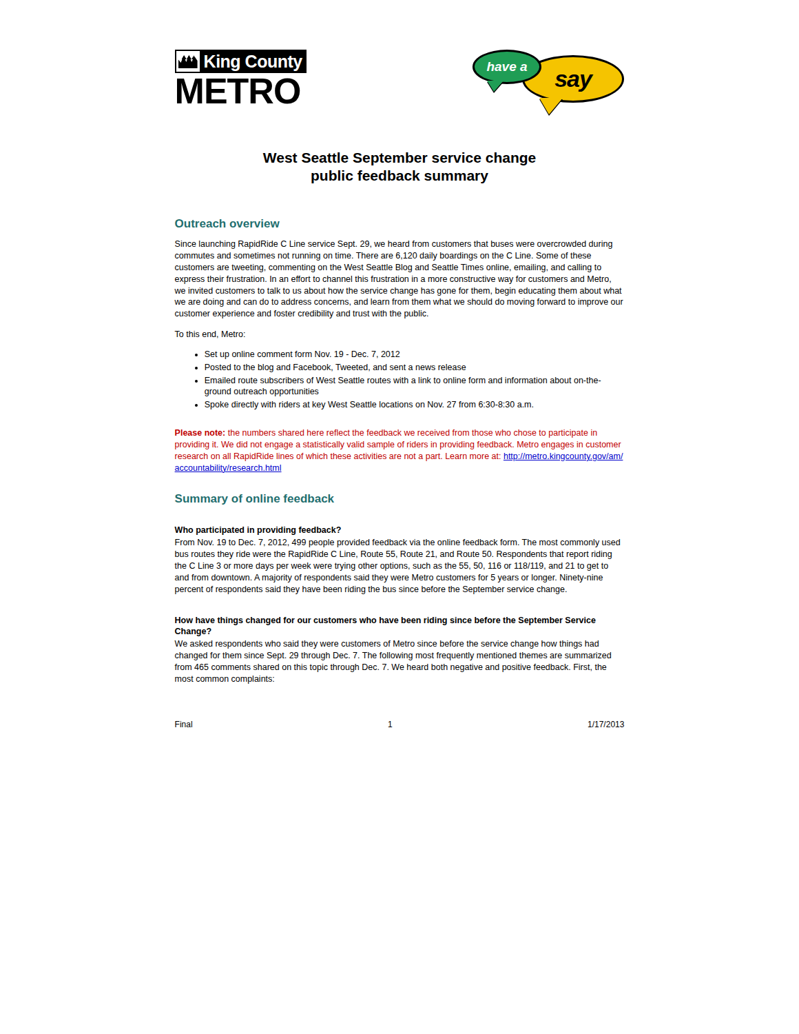King County
METRO
say
have a
West Seattle September service change
public feedback summary
Outreach overview
Since launching RapidRide C Line service Sept. 29, we heard from customers that buses were overcrowded during commutes and sometimes not running on time. There are 6,120 daily boardings on the C Line. Some of these customers are tweeting, commenting on the West Seattle Blog and Seattle Times online, emailing, and calling to express their frustration. In an effort to channel this frustration in a more constructive way for customers and Metro, we invited customers to talk to us about how the service change has gone for them, begin educating them about what we are doing and can do to address concerns, and learn from them what we should do moving forward to improve our customer experience and foster credibility and trust with the public.
To this end, Metro:
Set up online comment form Nov. 19 - Dec. 7, 2012
Posted to the blog and Facebook, Tweeted, and sent a news release
Emailed route subscribers of West Seattle routes with a link to online form and information about on-the-ground outreach opportunities
Spoke directly with riders at key West Seattle locations on Nov. 27 from 6:30-8:30 a.m.
Please note: the numbers shared here reflect the feedback we received from those who chose to participate in providing it. We did not engage a statistically valid sample of riders in providing feedback. Metro engages in customer research on all RapidRide lines of which these activities are not a part. Learn more at: http://metro.kingcounty.gov/am/accountability/research.html
Summary of online feedback
Who participated in providing feedback?
From Nov. 19 to Dec. 7, 2012, 499 people provided feedback via the online feedback form. The most commonly used bus routes they ride were the RapidRide C Line, Route 55, Route 21, and Route 50. Respondents that report riding the C Line 3 or more days per week were trying other options, such as the 55, 50, 116 or 118/119, and 21 to get to and from downtown. A majority of respondents said they were Metro customers for 5 years or longer. Ninety-nine percent of respondents said they have been riding the bus since before the September service change.
How have things changed for our customers who have been riding since before the September Service Change?
We asked respondents who said they were customers of Metro since before the service change how things had changed for them since Sept. 29 through Dec. 7. The following most frequently mentioned themes are summarized from 465 comments shared on this topic through Dec. 7. We heard both negative and positive feedback. First, the most common complaints:
Final
1
1/17/2013